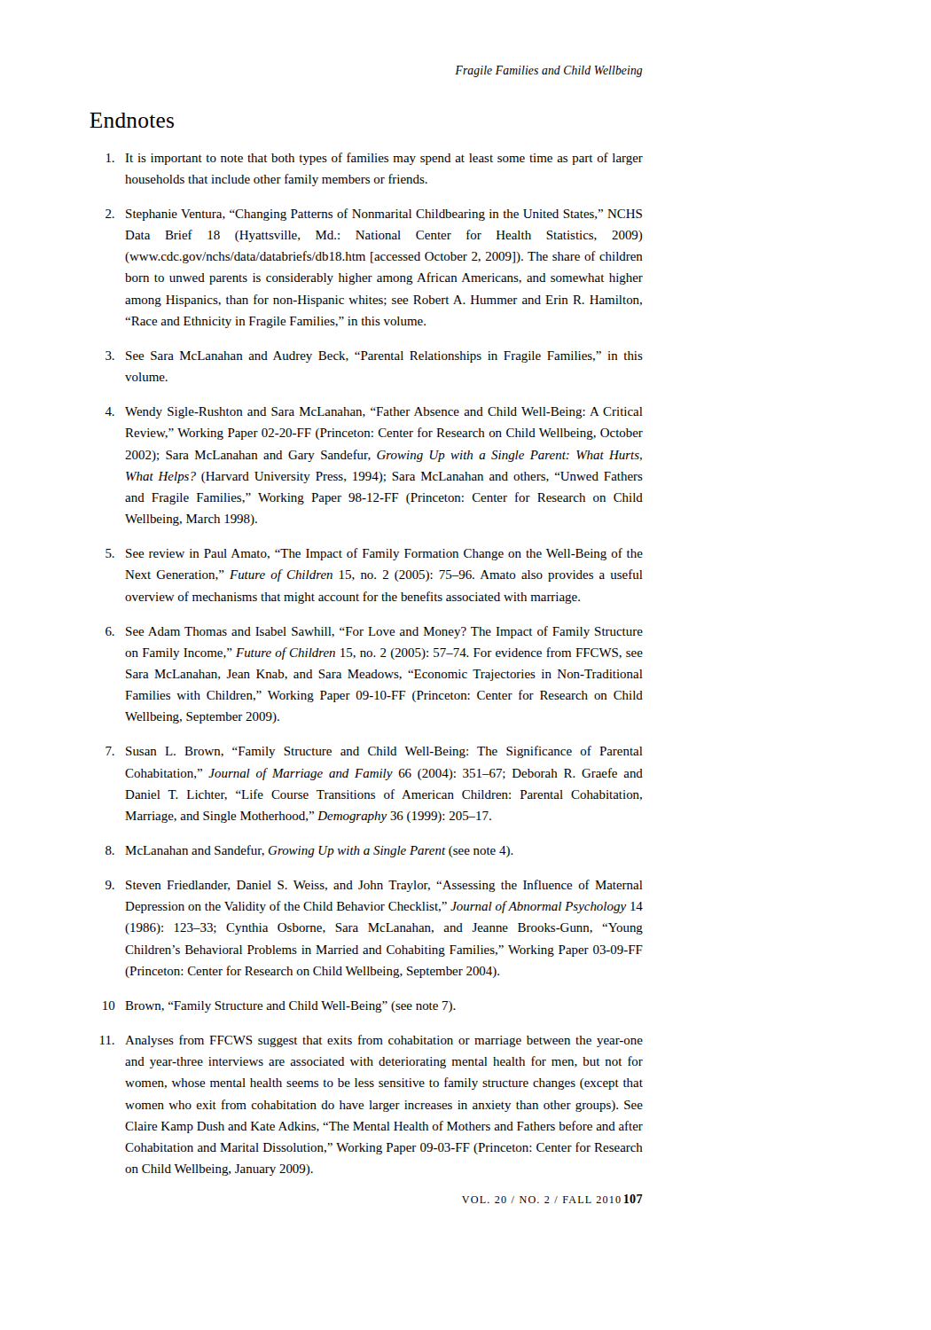Fragile Families and Child Wellbeing
Endnotes
1 It is important to note that both types of families may spend at least some time as part of larger households that include other family members or friends.
2 Stephanie Ventura, “Changing Patterns of Nonmarital Childbearing in the United States,” NCHS Data Brief 18 (Hyattsville, Md.: National Center for Health Statistics, 2009) (www.cdc.gov/nchs/data/databriefs/db18.htm [accessed October 2, 2009]). The share of children born to unwed parents is considerably higher among African Americans, and somewhat higher among Hispanics, than for non-Hispanic whites; see Robert A. Hummer and Erin R. Hamilton, “Race and Ethnicity in Fragile Families,” in this volume.
3 See Sara McLanahan and Audrey Beck, “Parental Relationships in Fragile Families,” in this volume.
4 Wendy Sigle-Rushton and Sara McLanahan, “Father Absence and Child Well-Being: A Critical Review,” Working Paper 02-20-FF (Princeton: Center for Research on Child Wellbeing, October 2002); Sara McLanahan and Gary Sandefur, Growing Up with a Single Parent: What Hurts, What Helps? (Harvard University Press, 1994); Sara McLanahan and others, “Unwed Fathers and Fragile Families,” Working Paper 98-12-FF (Princeton: Center for Research on Child Wellbeing, March 1998).
5 See review in Paul Amato, “The Impact of Family Formation Change on the Well-Being of the Next Generation,” Future of Children 15, no. 2 (2005): 75–96. Amato also provides a useful overview of mechanisms that might account for the benefits associated with marriage.
6 See Adam Thomas and Isabel Sawhill, “For Love and Money? The Impact of Family Structure on Family Income,” Future of Children 15, no. 2 (2005): 57–74. For evidence from FFCWS, see Sara McLanahan, Jean Knab, and Sara Meadows, “Economic Trajectories in Non-Traditional Families with Children,” Working Paper 09-10-FF (Princeton: Center for Research on Child Wellbeing, September 2009).
7 Susan L. Brown, “Family Structure and Child Well-Being: The Significance of Parental Cohabitation,” Journal of Marriage and Family 66 (2004): 351–67; Deborah R. Graefe and Daniel T. Lichter, “Life Course Transitions of American Children: Parental Cohabitation, Marriage, and Single Motherhood,” Demography 36 (1999): 205–17.
8 McLanahan and Sandefur, Growing Up with a Single Parent (see note 4).
9 Steven Friedlander, Daniel S. Weiss, and John Traylor, “Assessing the Influence of Maternal Depression on the Validity of the Child Behavior Checklist,” Journal of Abnormal Psychology 14 (1986): 123–33; Cynthia Osborne, Sara McLanahan, and Jeanne Brooks-Gunn, “Young Children’s Behavioral Problems in Married and Cohabiting Families,” Working Paper 03-09-FF (Princeton: Center for Research on Child Wellbeing, September 2004).
10 Brown, “Family Structure and Child Well-Being” (see note 7).
11 Analyses from FFCWS suggest that exits from cohabitation or marriage between the year-one and year-three interviews are associated with deteriorating mental health for men, but not for women, whose mental health seems to be less sensitive to family structure changes (except that women who exit from cohabitation do have larger increases in anxiety than other groups). See Claire Kamp Dush and Kate Adkins, “The Mental Health of Mothers and Fathers before and after Cohabitation and Marital Dissolution,” Working Paper 09-03-FF (Princeton: Center for Research on Child Wellbeing, January 2009).
VOL. 20 / NO. 2 / FALL 2010107